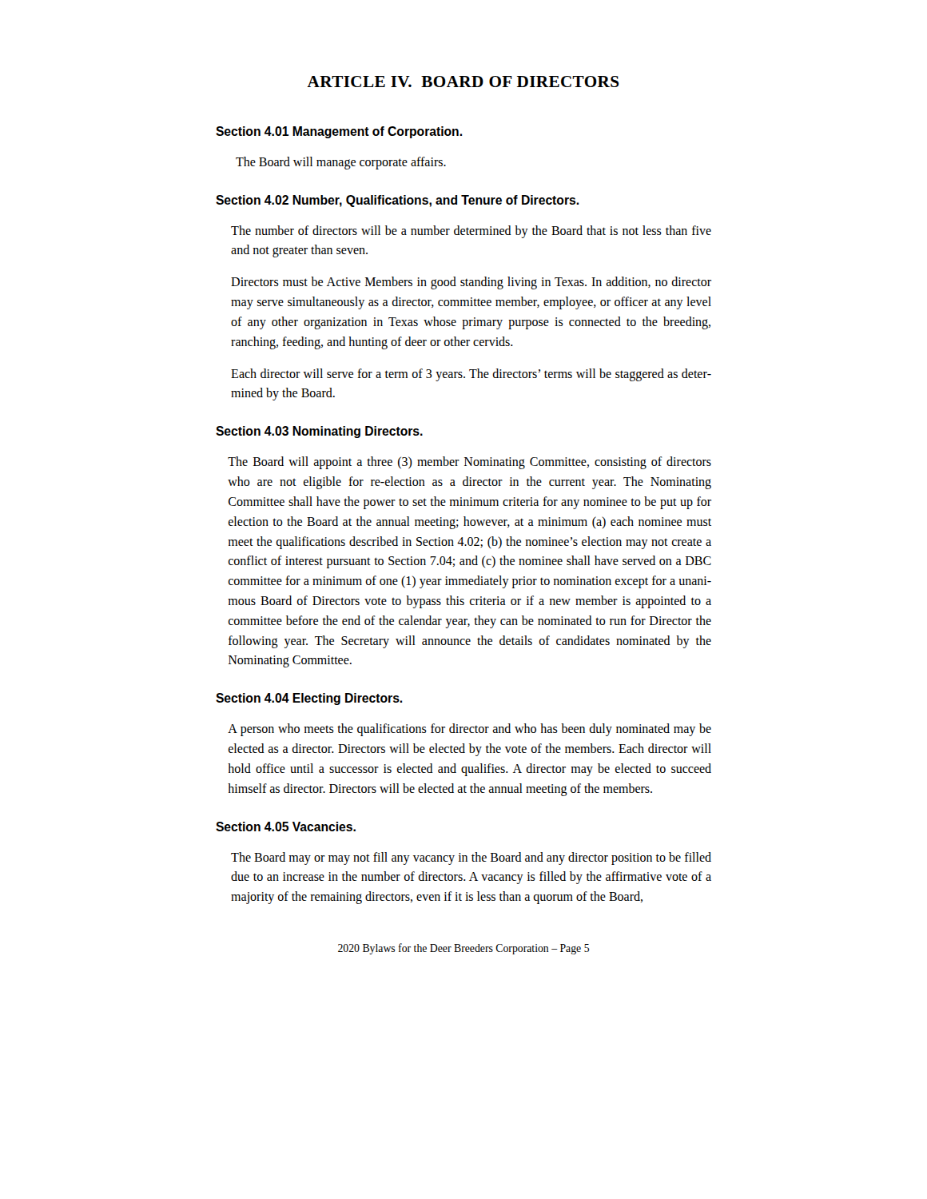ARTICLE IV. BOARD OF DIRECTORS
Section 4.01 Management of Corporation.
The Board will manage corporate affairs.
Section 4.02 Number, Qualifications, and Tenure of Directors.
The number of directors will be a number determined by the Board that is not less than five and not greater than seven.
Directors must be Active Members in good standing living in Texas. In addition, no director may serve simultaneously as a director, committee member, employee, or officer at any level of any other organization in Texas whose primary purpose is connected to the breeding, ranching, feeding, and hunting of deer or other cervids.
Each director will serve for a term of 3 years. The directors’ terms will be staggered as determined by the Board.
Section 4.03 Nominating Directors.
The Board will appoint a three (3) member Nominating Committee, consisting of directors who are not eligible for re-election as a director in the current year. The Nominating Committee shall have the power to set the minimum criteria for any nominee to be put up for election to the Board at the annual meeting; however, at a minimum (a) each nominee must meet the qualifications described in Section 4.02; (b) the nominee’s election may not create a conflict of interest pursuant to Section 7.04; and (c) the nominee shall have served on a DBC committee for a minimum of one (1) year immediately prior to nomination except for a unanimous Board of Directors vote to bypass this criteria or if a new member is appointed to a committee before the end of the calendar year, they can be nominated to run for Director the following year. The Secretary will announce the details of candidates nominated by the Nominating Committee.
Section 4.04 Electing Directors.
A person who meets the qualifications for director and who has been duly nominated may be elected as a director. Directors will be elected by the vote of the members. Each director will hold office until a successor is elected and qualifies. A director may be elected to succeed himself as director. Directors will be elected at the annual meeting of the members.
Section 4.05 Vacancies.
The Board may or may not fill any vacancy in the Board and any director position to be filled due to an increase in the number of directors. A vacancy is filled by the affirmative vote of a majority of the remaining directors, even if it is less than a quorum of the Board,
2020 Bylaws for the Deer Breeders Corporation – Page 5